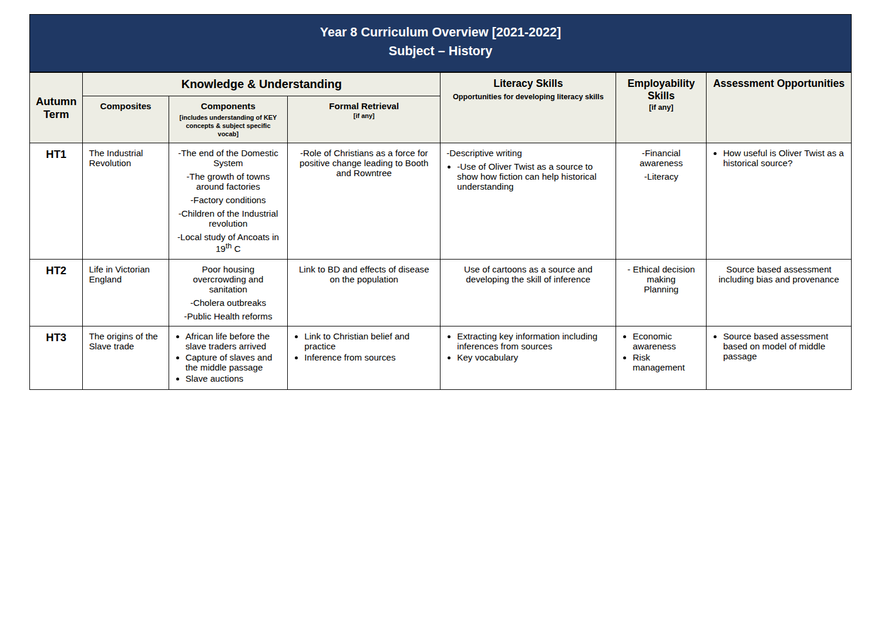Year 8 Curriculum Overview [2021-2022] Subject – History
| Autumn Term | Knowledge & Understanding | Literacy Skills Opportunities for developing literacy skills | Employability Skills [if any] | Assessment Opportunities |
| --- | --- | --- | --- | --- |
| Composites | Components [includes understanding of KEY concepts & subject specific vocab] | Formal Retrieval [if any] |
| HT1 | The Industrial Revolution | -The end of the Domestic System -The growth of towns around factories -Factory conditions -Children of the Industrial revolution -Local study of Ancoats in 19 th C | -Role of Christians as a force for positive change leading to Booth and Rowntree | -Descriptive writing -Use of Oliver Twist as a source to show how fiction can help historical understanding | -Financial awareness -Literacy | How useful is Oliver Twist as a historical source? |
| HT2 | Life in Victorian England | Poor housing overcrowding and sanitation -Cholera outbreaks -Public Health reforms | Link to BD and effects of disease on the population | Use of cartoons as a source and developing the skill of inference | - Ethical decision making Planning | Source based assessment including bias and provenance |
| HT3 | The origins of the Slave trade | African life before the slave traders arrived Capture of slaves and the middle passage Slave auctions | Link to Christian belief and practice Inference from sources | Extracting key information including inferences from sources Key vocabulary | Economic awareness Risk management | Source based assessment based on model of middle passage |